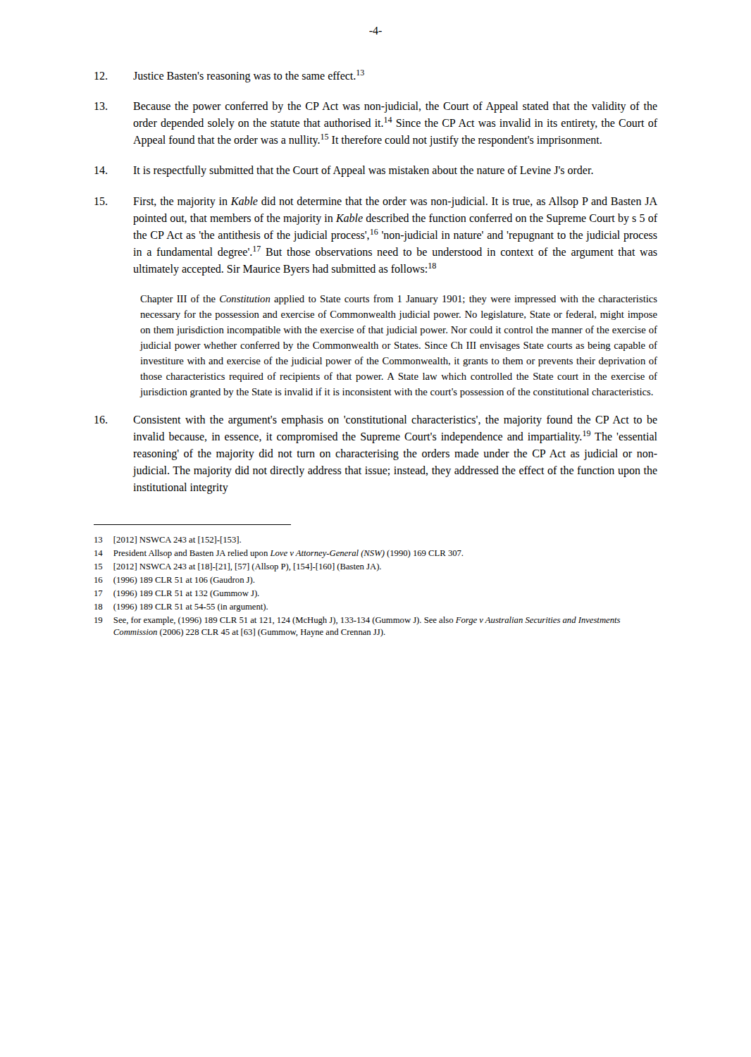-4-
12.
Justice Basten's reasoning was to the same effect.13
13.
Because the power conferred by the CP Act was non-judicial, the Court of Appeal stated that the validity of the order depended solely on the statute that authorised it.14 Since the CP Act was invalid in its entirety, the Court of Appeal found that the order was a nullity.15 It therefore could not justify the respondent's imprisonment.
14.
It is respectfully submitted that the Court of Appeal was mistaken about the nature of Levine J's order.
15.
First, the majority in Kable did not determine that the order was non-judicial. It is true, as Allsop P and Basten JA pointed out, that members of the majority in Kable described the function conferred on the Supreme Court by s 5 of the CP Act as 'the antithesis of the judicial process',16 'non-judicial in nature' and 'repugnant to the judicial process in a fundamental degree'.17 But those observations need to be understood in context of the argument that was ultimately accepted. Sir Maurice Byers had submitted as follows:18
Chapter III of the Constitution applied to State courts from 1 January 1901; they were impressed with the characteristics necessary for the possession and exercise of Commonwealth judicial power. No legislature, State or federal, might impose on them jurisdiction incompatible with the exercise of that judicial power. Nor could it control the manner of the exercise of judicial power whether conferred by the Commonwealth or States. Since Ch III envisages State courts as being capable of investiture with and exercise of the judicial power of the Commonwealth, it grants to them or prevents their deprivation of those characteristics required of recipients of that power. A State law which controlled the State court in the exercise of jurisdiction granted by the State is invalid if it is inconsistent with the court's possession of the constitutional characteristics.
16.
Consistent with the argument's emphasis on 'constitutional characteristics', the majority found the CP Act to be invalid because, in essence, it compromised the Supreme Court's independence and impartiality.19 The 'essential reasoning' of the majority did not turn on characterising the orders made under the CP Act as judicial or non-judicial. The majority did not directly address that issue; instead, they addressed the effect of the function upon the institutional integrity
13
[2012] NSWCA 243 at [152]-[153].
14
President Allsop and Basten JA relied upon Love v Attorney-General (NSW) (1990) 169 CLR 307.
15
[2012] NSWCA 243 at [18]-[21], [57] (Allsop P), [154]-[160] (Basten JA).
16
(1996) 189 CLR 51 at 106 (Gaudron J).
17
(1996) 189 CLR 51 at 132 (Gummow J).
18
(1996) 189 CLR 51 at 54-55 (in argument).
19
See, for example, (1996) 189 CLR 51 at 121, 124 (McHugh J), 133-134 (Gummow J). See also Forge v Australian Securities and Investments Commission (2006) 228 CLR 45 at [63] (Gummow, Hayne and Crennan JJ).